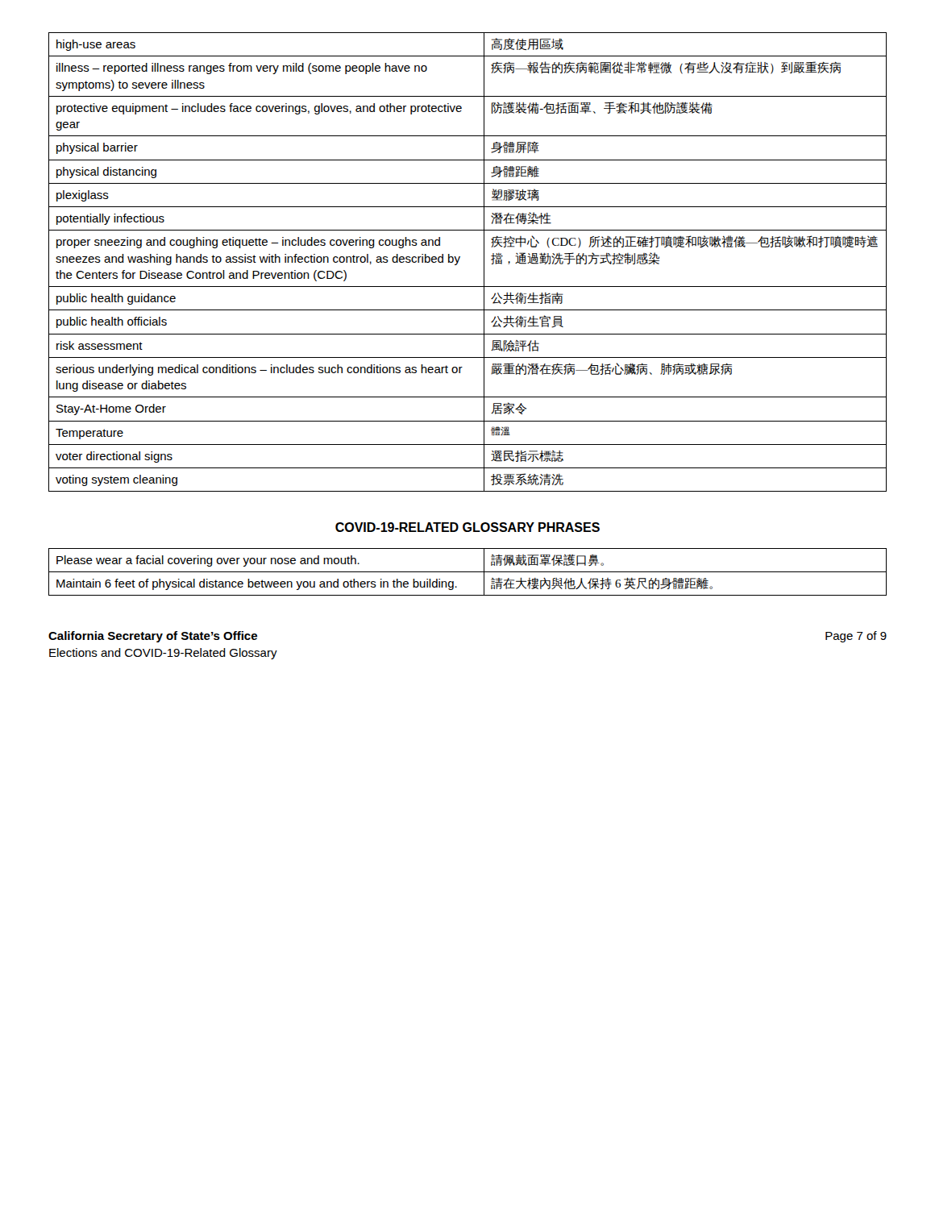| high-use areas | 高度使用區域 |
| illness – reported illness ranges from very mild (some people have no symptoms) to severe illness | 疾病—報告的疾病範圍從非常輕微（有些人沒有症狀）到嚴重疾病 |
| protective equipment – includes face coverings, gloves, and other protective gear | 防護裝備-包括面罩、手套和其他防護裝備 |
| physical barrier | 身體屏障 |
| physical distancing | 身體距離 |
| plexiglass | 塑膠玻璃 |
| potentially infectious | 潛在傳染性 |
| proper sneezing and coughing etiquette – includes covering coughs and sneezes and washing hands to assist with infection control, as described by the Centers for Disease Control and Prevention (CDC) | 疾控中心（CDC）所述的正確打噴嚏和咳嗽禮儀—包括咳嗽和打噴嚏時遮擋，通過勤洗手的方式控制感染 |
| public health guidance | 公共衛生指南 |
| public health officials | 公共衛生官員 |
| risk assessment | 風險評估 |
| serious underlying medical conditions – includes such conditions as heart or lung disease or diabetes | 嚴重的潛在疾病—包括心臟病、肺病或糖尿病 |
| Stay-At-Home Order | 居家令 |
| Temperature | 體溫 |
| voter directional signs | 選民指示標誌 |
| voting system cleaning | 投票系統清洗 |
COVID-19-RELATED GLOSSARY PHRASES
| Please wear a facial covering over your nose and mouth. | 請佩戴面罩保護口鼻。 |
| Maintain 6 feet of physical distance between you and others in the building. | 請在大樓內與他人保持 6 英尺的身體距離。 |
California Secretary of State’s Office
Elections and COVID-19-Related Glossary
Page 7 of 9